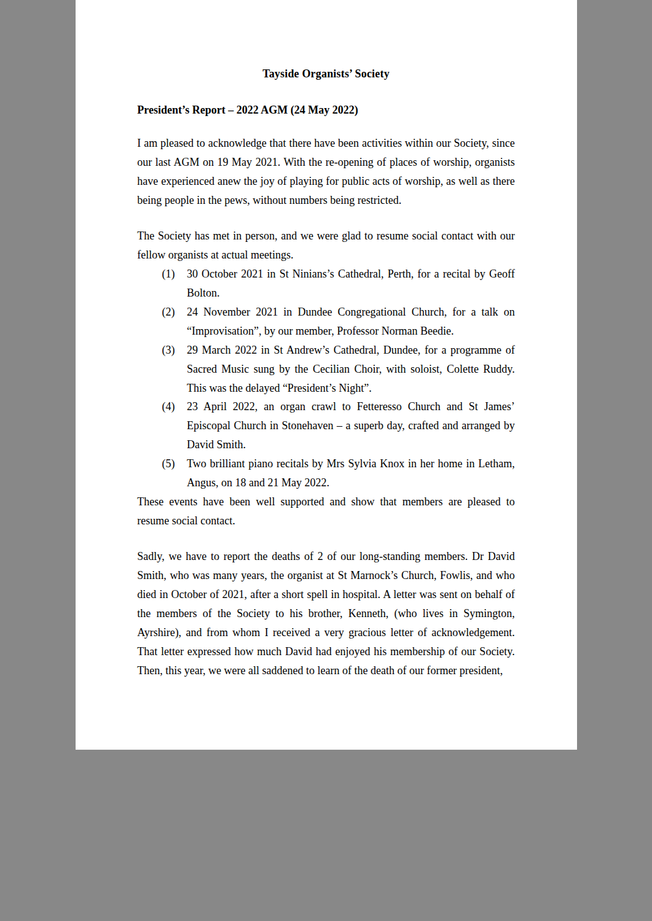Tayside Organists’ Society
President’s Report – 2022 AGM (24 May 2022)
I am pleased to acknowledge that there have been activities within our Society, since our last AGM on 19 May 2021. With the re-opening of places of worship, organists have experienced anew the joy of playing for public acts of worship, as well as there being people in the pews, without numbers being restricted.
The Society has met in person, and we were glad to resume social contact with our fellow organists at actual meetings.
30 October 2021 in St Ninians’s Cathedral, Perth, for a recital by Geoff Bolton.
24 November 2021 in Dundee Congregational Church, for a talk on “Improvisation”, by our member, Professor Norman Beedie.
29 March 2022 in St Andrew’s Cathedral, Dundee, for a programme of Sacred Music sung by the Cecilian Choir, with soloist, Colette Ruddy. This was the delayed “President’s Night”.
23 April 2022, an organ crawl to Fetteresso Church and St James’ Episcopal Church in Stonehaven – a superb day, crafted and arranged by David Smith.
Two brilliant piano recitals by Mrs Sylvia Knox in her home in Letham, Angus, on 18 and 21 May 2022.
These events have been well supported and show that members are pleased to resume social contact.
Sadly, we have to report the deaths of 2 of our long-standing members. Dr David Smith, who was many years, the organist at St Marnock’s Church, Fowlis, and who died in October of 2021, after a short spell in hospital. A letter was sent on behalf of the members of the Society to his brother, Kenneth, (who lives in Symington, Ayrshire), and from whom I received a very gracious letter of acknowledgement. That letter expressed how much David had enjoyed his membership of our Society. Then, this year, we were all saddened to learn of the death of our former president,